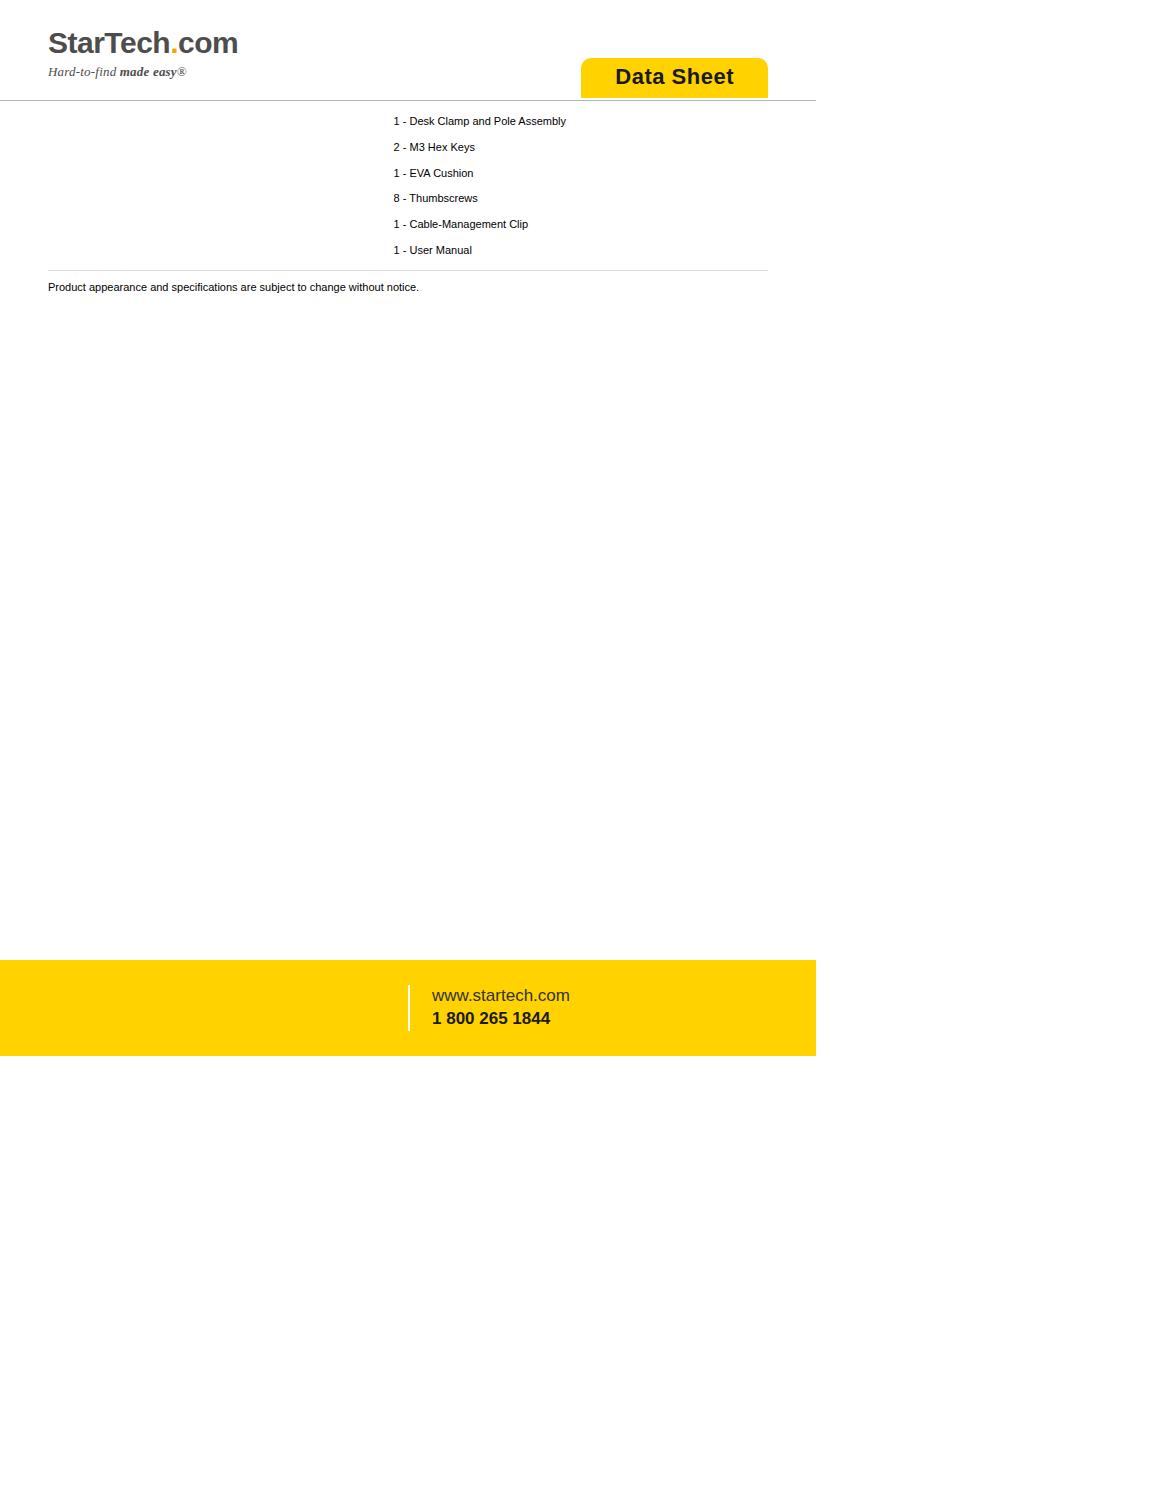StarTech. com
Hard-to-find made easy®
Data Sheet
| | 1 - Desk Clamp and Pole Assembly 2 - M3 Hex Keys 1 - EVA Cushion 8 - Thumbscrews 1 - Cable-Management Clip 1 - User Manual |
Product appearance and specifications are subject to change without notice.
www.startech.com
1 800 265 1844